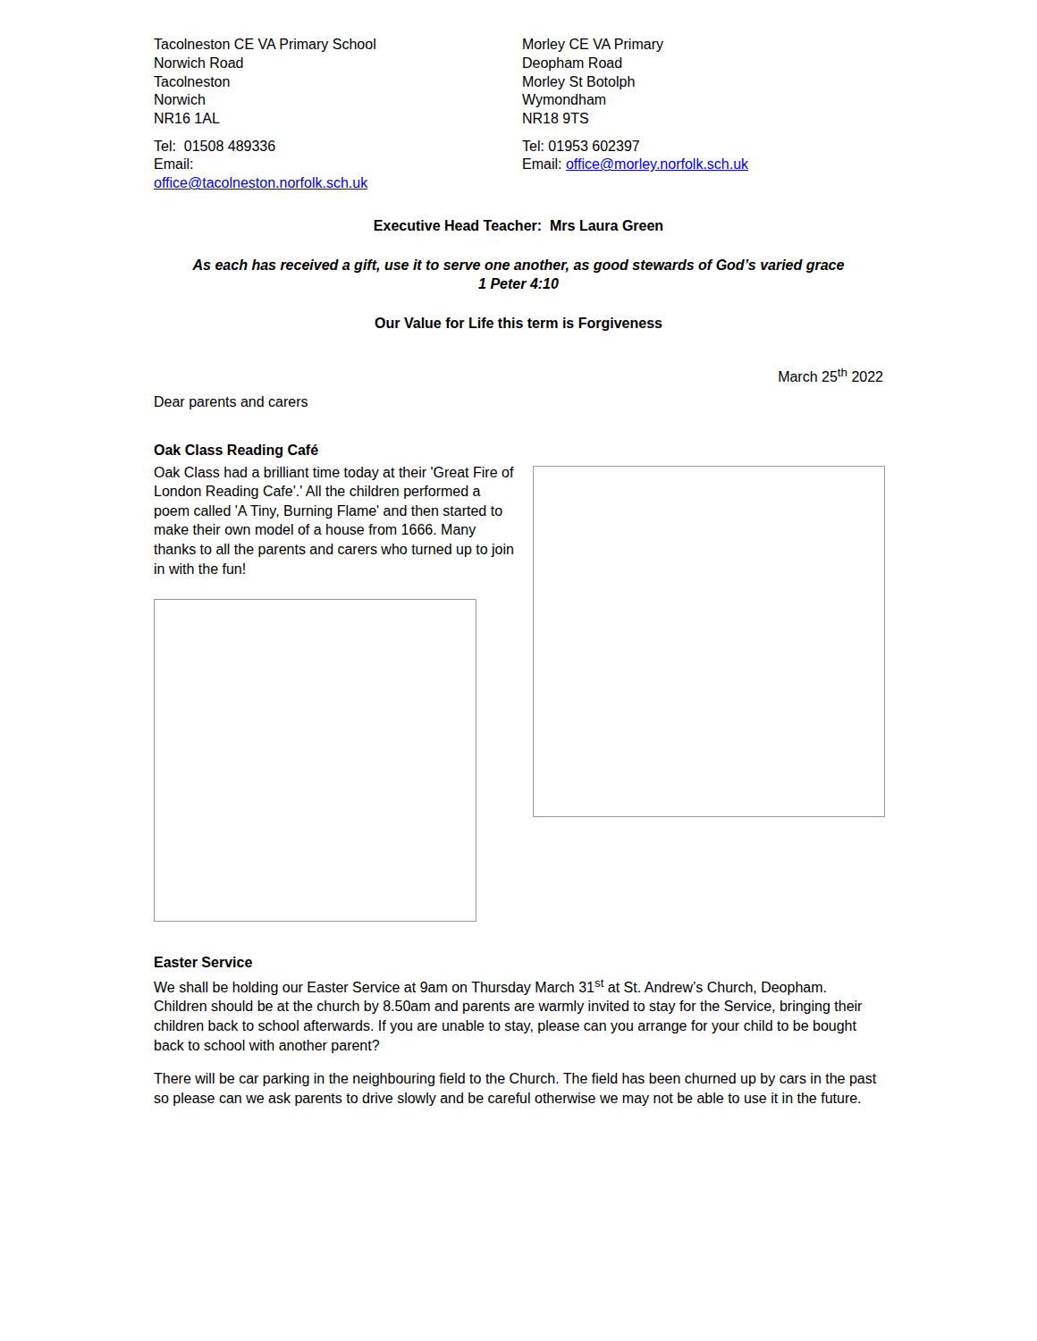Tacolneston CE VA Primary School
Norwich Road
Tacolneston
Norwich
NR16 1AL
Tel: 01508 489336
Email: office@tacolneston.norfolk.sch.uk
Morley CE VA Primary
Deopham Road
Morley St Botolph
Wymondham
NR18 9TS
Tel: 01953 602397
Email: office@morley.norfolk.sch.uk
Executive Head Teacher: Mrs Laura Green
As each has received a gift, use it to serve one another, as good stewards of God’s varied grace
1 Peter 4:10
Our Value for Life this term is Forgiveness
March 25th 2022
Dear parents and carers
Oak Class Reading Café
Oak Class had a brilliant time today at their 'Great Fire of London Reading Cafe'.' All the children performed a poem called 'A Tiny, Burning Flame' and then started to make their own model of a house from 1666. Many thanks to all the parents and carers who turned up to join in with the fun!
Easter Service
We shall be holding our Easter Service at 9am on Thursday March 31st at St. Andrew’s Church, Deopham. Children should be at the church by 8.50am and parents are warmly invited to stay for the Service, bringing their children back to school afterwards. If you are unable to stay, please can you arrange for your child to be bought back to school with another parent?
There will be car parking in the neighbouring field to the Church. The field has been churned up by cars in the past so please can we ask parents to drive slowly and be careful otherwise we may not be able to use it in the future.